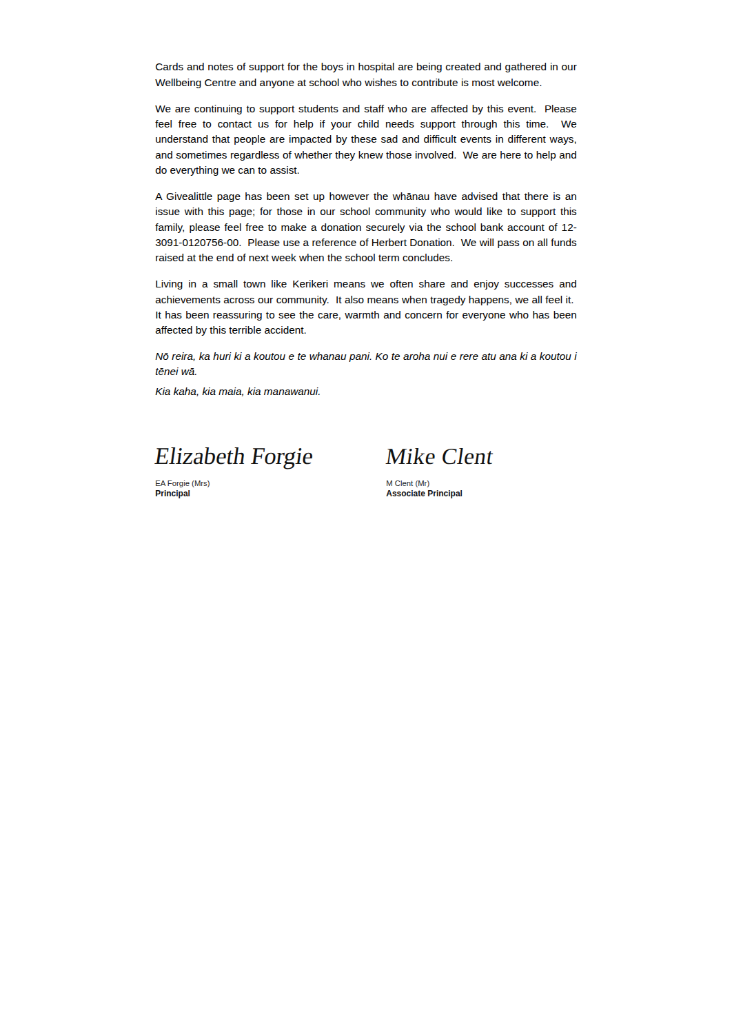Cards and notes of support for the boys in hospital are being created and gathered in our Wellbeing Centre and anyone at school who wishes to contribute is most welcome.
We are continuing to support students and staff who are affected by this event. Please feel free to contact us for help if your child needs support through this time. We understand that people are impacted by these sad and difficult events in different ways, and sometimes regardless of whether they knew those involved. We are here to help and do everything we can to assist.
A Givealittle page has been set up however the whānau have advised that there is an issue with this page; for those in our school community who would like to support this family, please feel free to make a donation securely via the school bank account of 12-3091-0120756-00. Please use a reference of Herbert Donation. We will pass on all funds raised at the end of next week when the school term concludes.
Living in a small town like Kerikeri means we often share and enjoy successes and achievements across our community. It also means when tragedy happens, we all feel it. It has been reassuring to see the care, warmth and concern for everyone who has been affected by this terrible accident.
Nō reira, ka huri ki a koutou e te whanau pani. Ko te aroha nui e rere atu ana ki a koutou i tēnei wā.
Kia kaha, kia maia, kia manawanui.
Elizabeth Forgie
EA Forgie (Mrs)
Principal
Mike Clent
M Clent (Mr)
Associate Principal